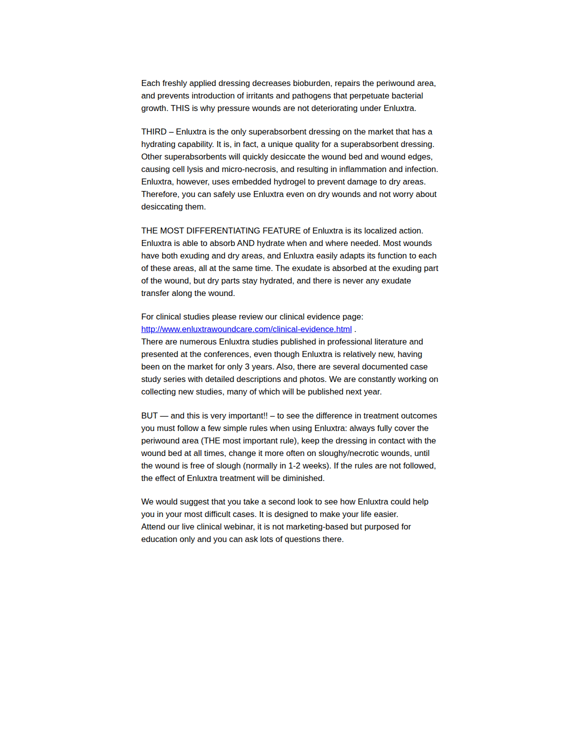Each freshly applied dressing decreases bioburden, repairs the periwound area, and prevents introduction of irritants and pathogens that perpetuate bacterial growth. THIS is why pressure wounds are not deteriorating under Enluxtra.
THIRD – Enluxtra is the only superabsorbent dressing on the market that has a hydrating capability. It is, in fact, a unique quality for a superabsorbent dressing. Other superabsorbents will quickly desiccate the wound bed and wound edges, causing cell lysis and micro-necrosis, and resulting in inflammation and infection. Enluxtra, however, uses embedded hydrogel to prevent damage to dry areas. Therefore, you can safely use Enluxtra even on dry wounds and not worry about desiccating them.
THE MOST DIFFERENTIATING FEATURE of Enluxtra is its localized action. Enluxtra is able to absorb AND hydrate when and where needed. Most wounds have both exuding and dry areas, and Enluxtra easily adapts its function to each of these areas, all at the same time. The exudate is absorbed at the exuding part of the wound, but dry parts stay hydrated, and there is never any exudate transfer along the wound.
For clinical studies please review our clinical evidence page:
http://www.enluxtrawoundcare.com/clinical-evidence.html .
There are numerous Enluxtra studies published in professional literature and presented at the conferences, even though Enluxtra is relatively new, having been on the market for only 3 years. Also, there are several documented case study series with detailed descriptions and photos. We are constantly working on collecting new studies, many of which will be published next year.
BUT — and this is very important!! – to see the difference in treatment outcomes you must follow a few simple rules when using Enluxtra: always fully cover the periwound area (THE most important rule), keep the dressing in contact with the wound bed at all times, change it more often on sloughy/necrotic wounds, until the wound is free of slough (normally in 1-2 weeks). If the rules are not followed, the effect of Enluxtra treatment will be diminished.
We would suggest that you take a second look to see how Enluxtra could help you in your most difficult cases. It is designed to make your life easier.
Attend our live clinical webinar, it is not marketing-based but purposed for education only and you can ask lots of questions there.